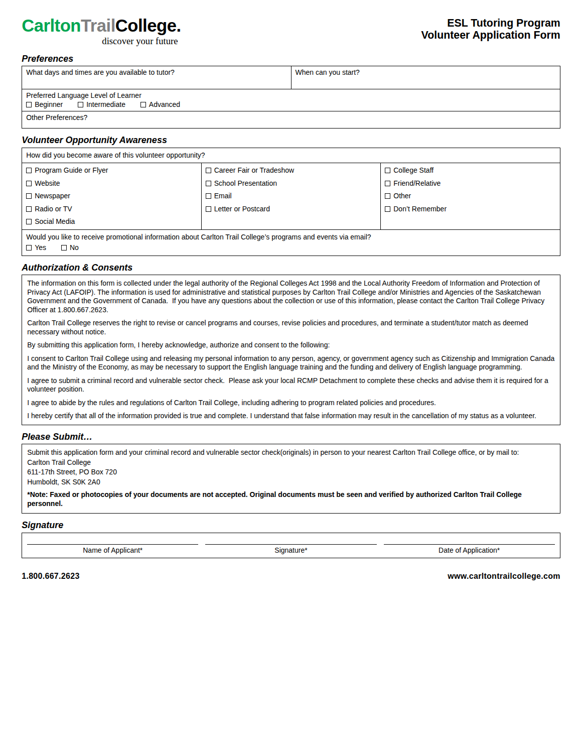Carlton Trail College.
discover your future
ESL Tutoring Program
Volunteer Application Form
Preferences
| What days and times are you available to tutor? | When can you start? |
| Preferred Language Level of Learner Beginner Intermediate Advanced |
| Other Preferences? |
Volunteer Opportunity Awareness
| How did you become aware of this volunteer opportunity? |
| Program Guide or Flyer Website Newspaper Radio or TV Social Media | Career Fair or Tradeshow School Presentation Email Letter or Postcard | College Staff Friend/Relative Other Don’t Remember |
| Would you like to receive promotional information about Carlton Trail College’s programs and events via email? Yes No |
Authorization & Consents
The information on this form is collected under the legal authority of the Regional Colleges Act 1998 and the Local Authority Freedom of Information and Protection of Privacy Act (LAFOIP). The information is used for administrative and statistical purposes by Carlton Trail College and/or Ministries and Agencies of the Saskatchewan Government and the Government of Canada. If you have any questions about the collection or use of this information, please contact the Carlton Trail College Privacy Officer at 1.800.667.2623.
Carlton Trail College reserves the right to revise or cancel programs and courses, revise policies and procedures, and terminate a student/tutor match as deemed necessary without notice.
By submitting this application form, I hereby acknowledge, authorize and consent to the following:
I consent to Carlton Trail College using and releasing my personal information to any person, agency, or government agency such as Citizenship and Immigration Canada and the Ministry of the Economy, as may be necessary to support the English language training and the funding and delivery of English language programming.
I agree to submit a criminal record and vulnerable sector check. Please ask your local RCMP Detachment to complete these checks and advise them it is required for a volunteer position.
I agree to abide by the rules and regulations of Carlton Trail College, including adhering to program related policies and procedures.
I hereby certify that all of the information provided is true and complete. I understand that false information may result in the cancellation of my status as a volunteer.
Please Submit…
Submit this application form and your criminal record and vulnerable sector check(originals) in person to your nearest Carlton Trail College office, or by mail to:
Carlton Trail College
611-17th Street, PO Box 720
Humboldt, SK S0K 2A0
*Note: Faxed or photocopies of your documents are not accepted. Original documents must be seen and verified by authorized Carlton Trail College personnel.
Signature
Name of Applicant*
Signature*
Date of Application*
1.800.667.2623
www.carltontrailcollege.com